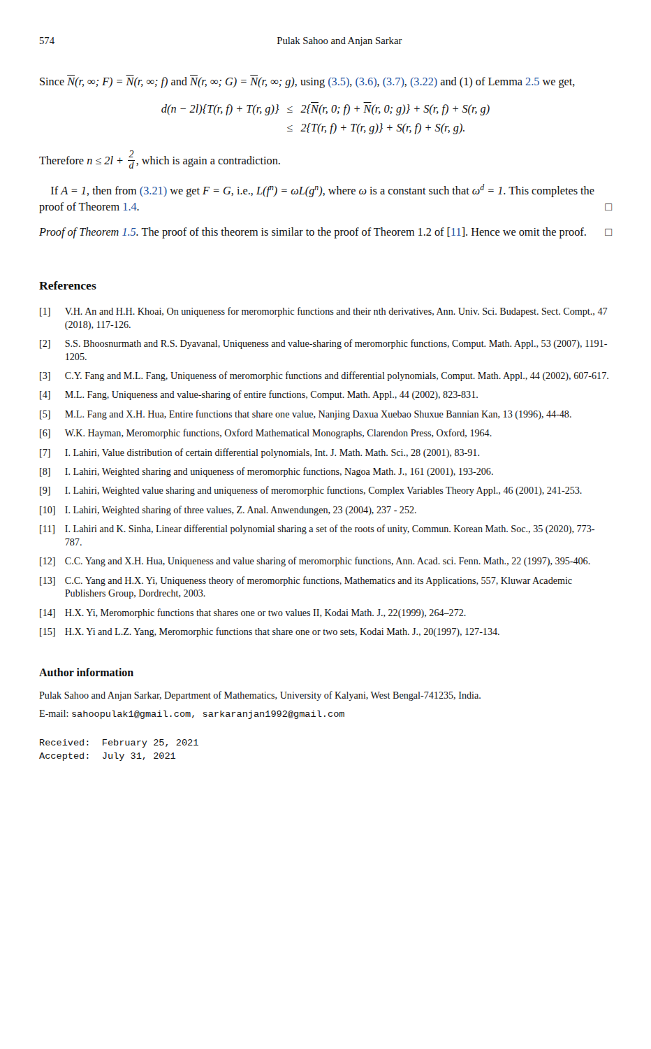574 Pulak Sahoo and Anjan Sarkar
Since N(r, ∞; F) = N(r, ∞; f) and N(r, ∞; G) = N(r, ∞; g), using (3.5), (3.6), (3.7), (3.22) and (1) of Lemma 2.5 we get,
| d(n − 2l){T(r, f) + T(r, g)} | ≤ | 2{ N (r, 0; f) + N (r, 0; g)} + S(r, f) + S(r, g) |
| | ≤ | 2{T(r, f) + T(r, g)} + S(r, f) + S(r, g). |
Therefore n ≤ 2l + 2 d, which is again a contradiction.
If A = 1, then from (3.21) we get F = G, i.e., L(fn) = ωL(gn), where ω is a constant such that ωd = 1. This completes the proof of Theorem 1.4. □
Proof of Theorem 1.5. The proof of this theorem is similar to the proof of Theorem 1.2 of [11]. Hence we omit the proof. □
References
[1] V.H. An and H.H. Khoai, On uniqueness for meromorphic functions and their nth derivatives, Ann. Univ. Sci. Budapest. Sect. Compt., 47 (2018), 117-126.
[2] S.S. Bhoosnurmath and R.S. Dyavanal, Uniqueness and value-sharing of meromorphic functions, Comput. Math. Appl., 53 (2007), 1191-1205.
[3] C.Y. Fang and M.L. Fang, Uniqueness of meromorphic functions and differential polynomials, Comput. Math. Appl., 44 (2002), 607-617.
[4] M.L. Fang, Uniqueness and value-sharing of entire functions, Comput. Math. Appl., 44 (2002), 823-831.
[5] M.L. Fang and X.H. Hua, Entire functions that share one value, Nanjing Daxua Xuebao Shuxue Bannian Kan, 13 (1996), 44-48.
[6] W.K. Hayman, Meromorphic functions, Oxford Mathematical Monographs, Clarendon Press, Oxford, 1964.
[7] I. Lahiri, Value distribution of certain differential polynomials, Int. J. Math. Math. Sci., 28 (2001), 83-91.
[8] I. Lahiri, Weighted sharing and uniqueness of meromorphic functions, Nagoa Math. J., 161 (2001), 193-206.
[9] I. Lahiri, Weighted value sharing and uniqueness of meromorphic functions, Complex Variables Theory Appl., 46 (2001), 241-253.
[10] I. Lahiri, Weighted sharing of three values, Z. Anal. Anwendungen, 23 (2004), 237 - 252.
[11] I. Lahiri and K. Sinha, Linear differential polynomial sharing a set of the roots of unity, Commun. Korean Math. Soc., 35 (2020), 773-787.
[12] C.C. Yang and X.H. Hua, Uniqueness and value sharing of meromorphic functions, Ann. Acad. sci. Fenn. Math., 22 (1997), 395-406.
[13] C.C. Yang and H.X. Yi, Uniqueness theory of meromorphic functions, Mathematics and its Applications, 557, Kluwar Academic Publishers Group, Dordrecht, 2003.
[14] H.X. Yi, Meromorphic functions that shares one or two values II, Kodai Math. J., 22(1999), 264–272.
[15] H.X. Yi and L.Z. Yang, Meromorphic functions that share one or two sets, Kodai Math. J., 20(1997), 127-134.
Author information
Pulak Sahoo and Anjan Sarkar, Department of Mathematics, University of Kalyani, West Bengal-741235, India.
E-mail: sahoopulak1@gmail.com, sarkaranjan1992@gmail.com
Received: February 25, 2021
Accepted: July 31, 2021